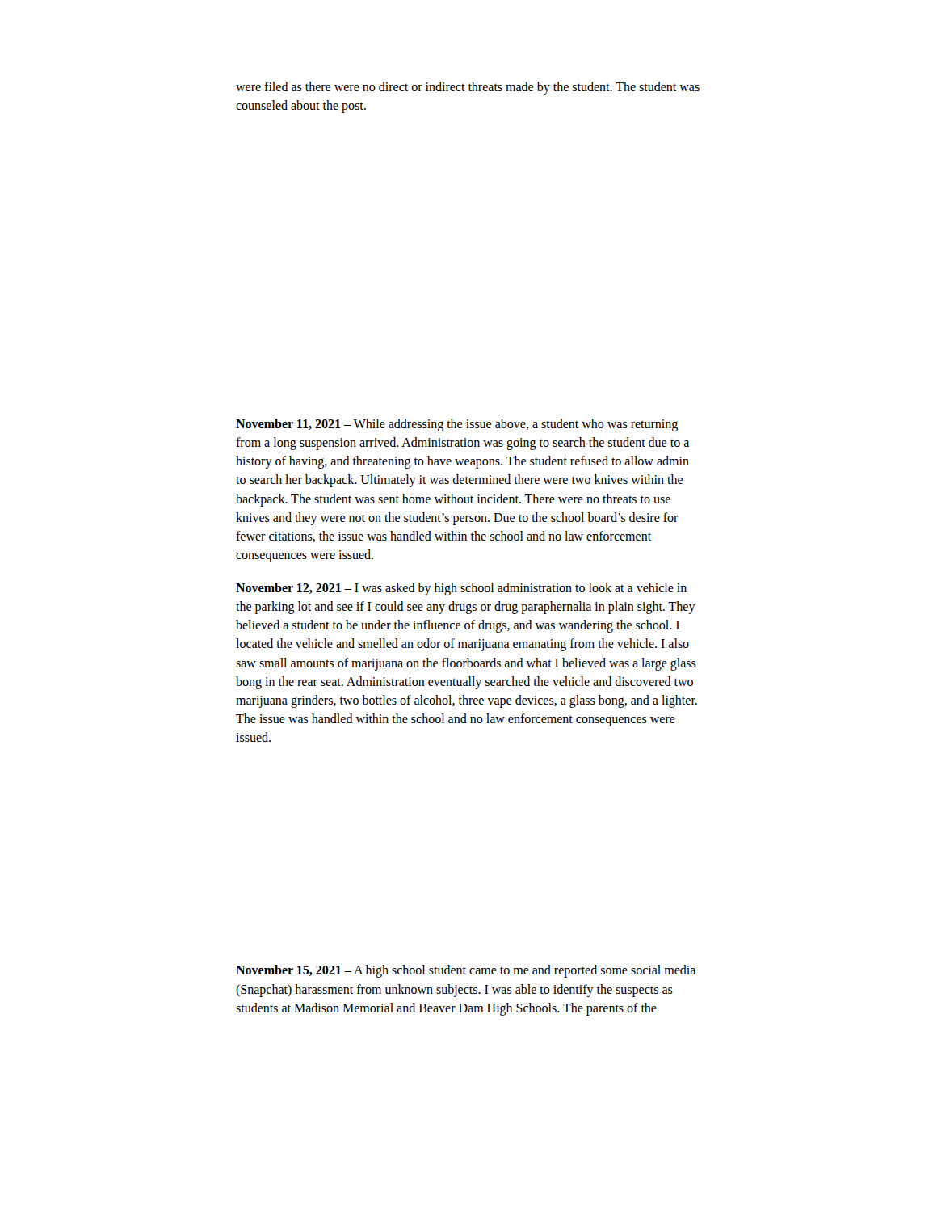were filed as there were no direct or indirect threats made by the student. The student was counseled about the post.
November 11, 2021 – While addressing the issue above, a student who was returning from a long suspension arrived. Administration was going to search the student due to a history of having, and threatening to have weapons. The student refused to allow admin to search her backpack. Ultimately it was determined there were two knives within the backpack. The student was sent home without incident. There were no threats to use knives and they were not on the student’s person. Due to the school board’s desire for fewer citations, the issue was handled within the school and no law enforcement consequences were issued.
November 12, 2021 – I was asked by high school administration to look at a vehicle in the parking lot and see if I could see any drugs or drug paraphernalia in plain sight. They believed a student to be under the influence of drugs, and was wandering the school. I located the vehicle and smelled an odor of marijuana emanating from the vehicle. I also saw small amounts of marijuana on the floorboards and what I believed was a large glass bong in the rear seat. Administration eventually searched the vehicle and discovered two marijuana grinders, two bottles of alcohol, three vape devices, a glass bong, and a lighter. The issue was handled within the school and no law enforcement consequences were issued.
November 15, 2021 – A high school student came to me and reported some social media (Snapchat) harassment from unknown subjects. I was able to identify the suspects as students at Madison Memorial and Beaver Dam High Schools. The parents of the